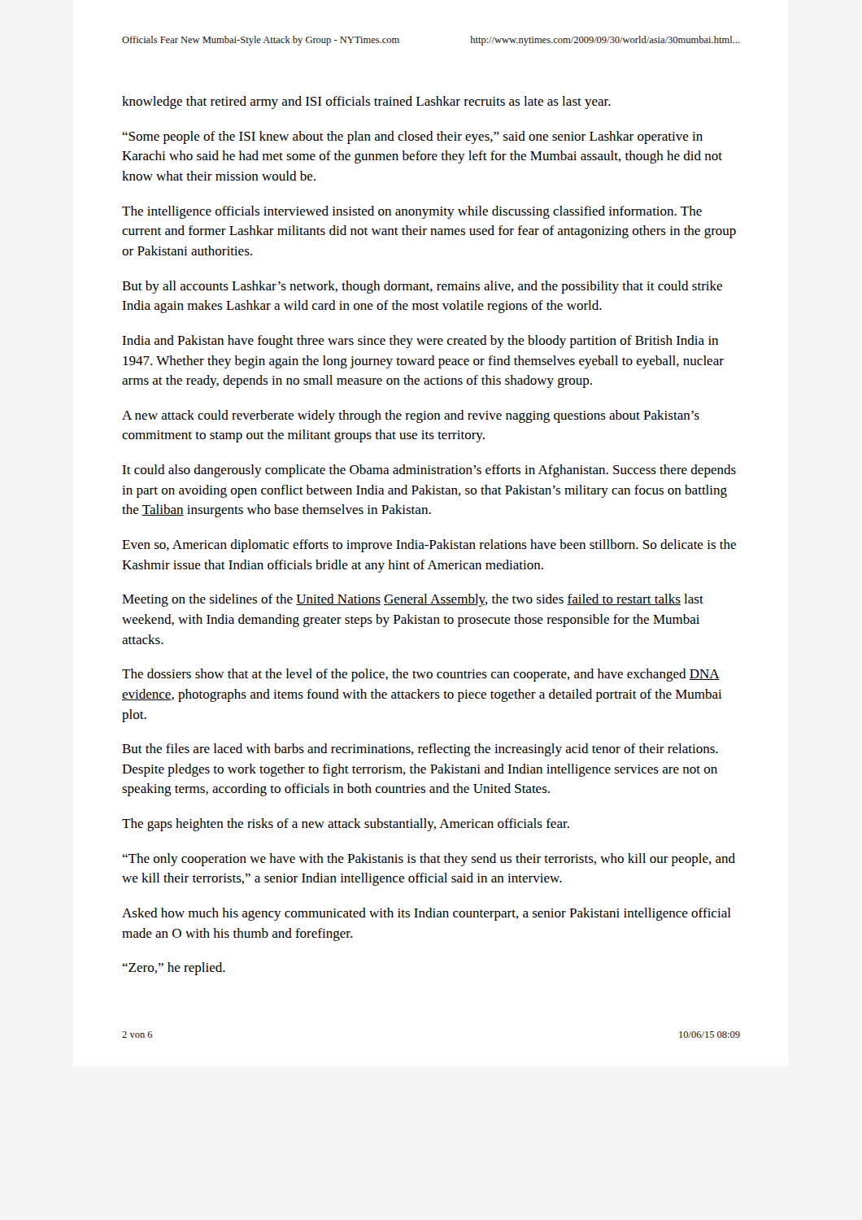Officials Fear New Mumbai-Style Attack by Group - NYTimes.com
http://www.nytimes.com/2009/09/30/world/asia/30mumbai.html...
knowledge that retired army and ISI officials trained Lashkar recruits as late as last year.
“Some people of the ISI knew about the plan and closed their eyes,” said one senior Lashkar operative in Karachi who said he had met some of the gunmen before they left for the Mumbai assault, though he did not know what their mission would be.
The intelligence officials interviewed insisted on anonymity while discussing classified information. The current and former Lashkar militants did not want their names used for fear of antagonizing others in the group or Pakistani authorities.
But by all accounts Lashkar’s network, though dormant, remains alive, and the possibility that it could strike India again makes Lashkar a wild card in one of the most volatile regions of the world.
India and Pakistan have fought three wars since they were created by the bloody partition of British India in 1947. Whether they begin again the long journey toward peace or find themselves eyeball to eyeball, nuclear arms at the ready, depends in no small measure on the actions of this shadowy group.
A new attack could reverberate widely through the region and revive nagging questions about Pakistan’s commitment to stamp out the militant groups that use its territory.
It could also dangerously complicate the Obama administration’s efforts in Afghanistan. Success there depends in part on avoiding open conflict between India and Pakistan, so that Pakistan’s military can focus on battling the Taliban insurgents who base themselves in Pakistan.
Even so, American diplomatic efforts to improve India-Pakistan relations have been stillborn. So delicate is the Kashmir issue that Indian officials bridle at any hint of American mediation.
Meeting on the sidelines of the United Nations General Assembly, the two sides failed to restart talks last weekend, with India demanding greater steps by Pakistan to prosecute those responsible for the Mumbai attacks.
The dossiers show that at the level of the police, the two countries can cooperate, and have exchanged DNA evidence, photographs and items found with the attackers to piece together a detailed portrait of the Mumbai plot.
But the files are laced with barbs and recriminations, reflecting the increasingly acid tenor of their relations. Despite pledges to work together to fight terrorism, the Pakistani and Indian intelligence services are not on speaking terms, according to officials in both countries and the United States.
The gaps heighten the risks of a new attack substantially, American officials fear.
“The only cooperation we have with the Pakistanis is that they send us their terrorists, who kill our people, and we kill their terrorists,” a senior Indian intelligence official said in an interview.
Asked how much his agency communicated with its Indian counterpart, a senior Pakistani intelligence official made an O with his thumb and forefinger.
“Zero,” he replied.
2 von 6
10/06/15 08:09